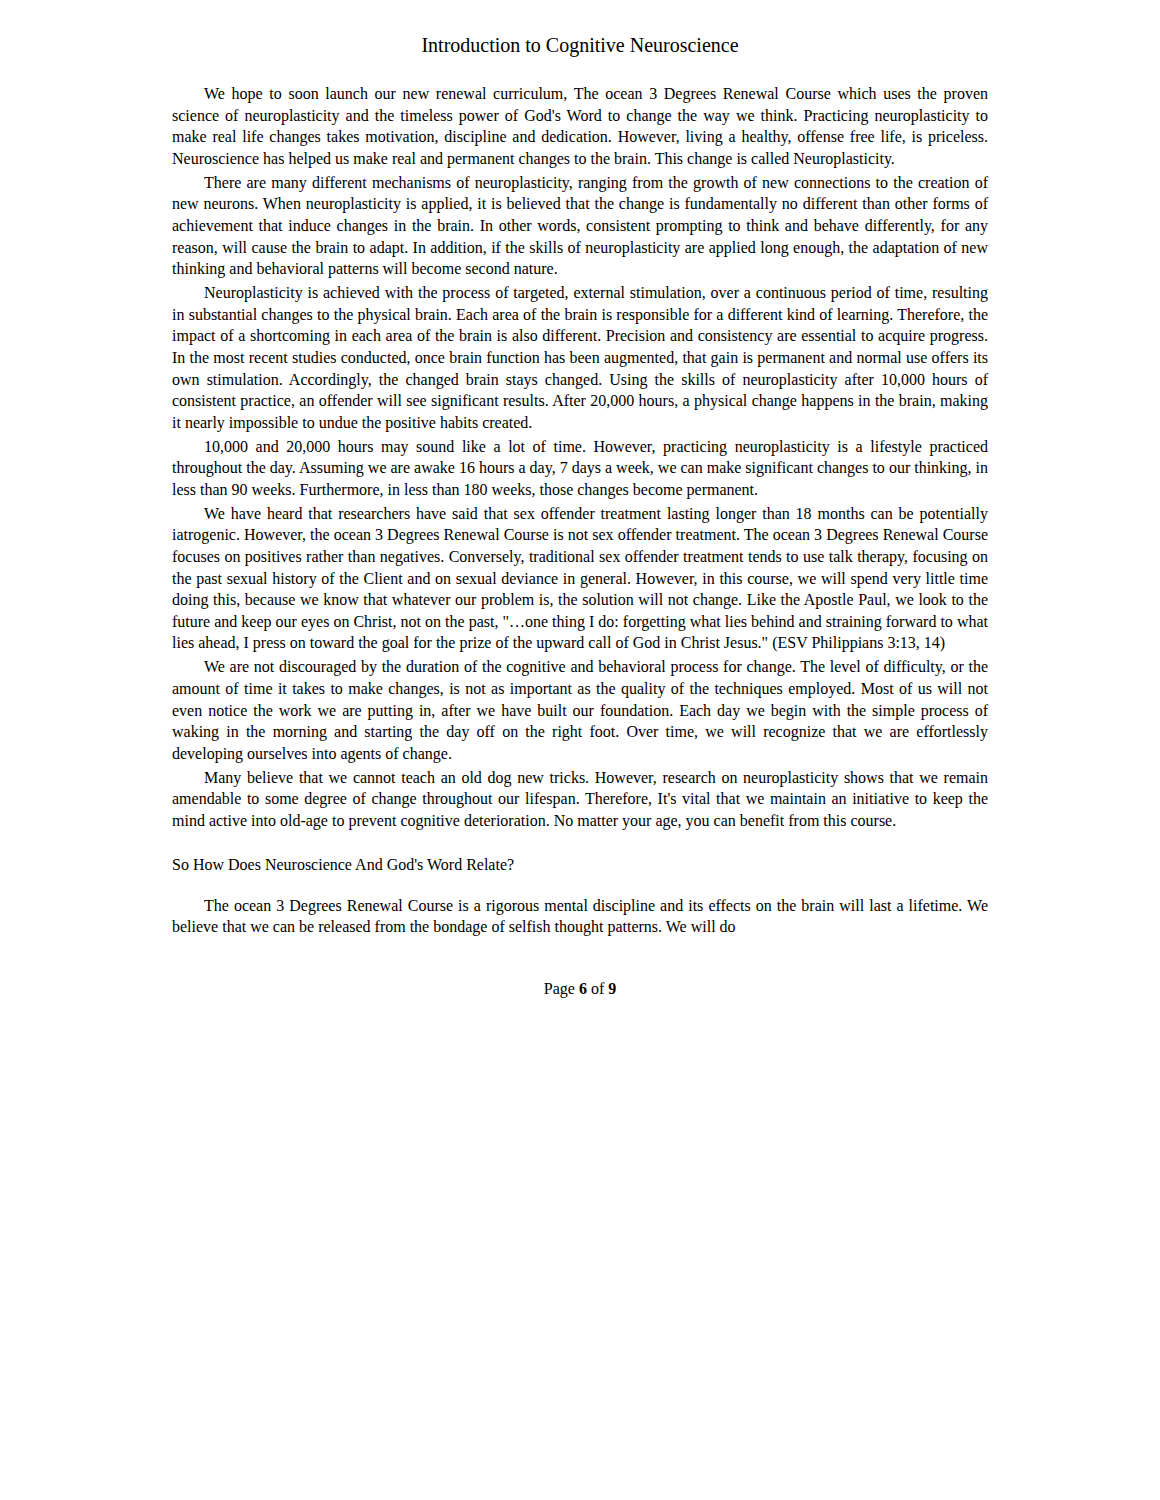Introduction to Cognitive Neuroscience
We hope to soon launch our new renewal curriculum, The ocean 3 Degrees Renewal Course which uses the proven science of neuroplasticity and the timeless power of God's Word to change the way we think. Practicing neuroplasticity to make real life changes takes motivation, discipline and dedication. However, living a healthy, offense free life, is priceless. Neuroscience has helped us make real and permanent changes to the brain. This change is called Neuroplasticity.
There are many different mechanisms of neuroplasticity, ranging from the growth of new connections to the creation of new neurons. When neuroplasticity is applied, it is believed that the change is fundamentally no different than other forms of achievement that induce changes in the brain. In other words, consistent prompting to think and behave differently, for any reason, will cause the brain to adapt. In addition, if the skills of neuroplasticity are applied long enough, the adaptation of new thinking and behavioral patterns will become second nature.
Neuroplasticity is achieved with the process of targeted, external stimulation, over a continuous period of time, resulting in substantial changes to the physical brain. Each area of the brain is responsible for a different kind of learning. Therefore, the impact of a shortcoming in each area of the brain is also different. Precision and consistency are essential to acquire progress. In the most recent studies conducted, once brain function has been augmented, that gain is permanent and normal use offers its own stimulation. Accordingly, the changed brain stays changed. Using the skills of neuroplasticity after 10,000 hours of consistent practice, an offender will see significant results. After 20,000 hours, a physical change happens in the brain, making it nearly impossible to undue the positive habits created.
10,000 and 20,000 hours may sound like a lot of time. However, practicing neuroplasticity is a lifestyle practiced throughout the day. Assuming we are awake 16 hours a day, 7 days a week, we can make significant changes to our thinking, in less than 90 weeks. Furthermore, in less than 180 weeks, those changes become permanent.
We have heard that researchers have said that sex offender treatment lasting longer than 18 months can be potentially iatrogenic. However, the ocean 3 Degrees Renewal Course is not sex offender treatment. The ocean 3 Degrees Renewal Course focuses on positives rather than negatives. Conversely, traditional sex offender treatment tends to use talk therapy, focusing on the past sexual history of the Client and on sexual deviance in general. However, in this course, we will spend very little time doing this, because we know that whatever our problem is, the solution will not change. Like the Apostle Paul, we look to the future and keep our eyes on Christ, not on the past, "…one thing I do: forgetting what lies behind and straining forward to what lies ahead, I press on toward the goal for the prize of the upward call of God in Christ Jesus." (ESV Philippians 3:13, 14)
We are not discouraged by the duration of the cognitive and behavioral process for change. The level of difficulty, or the amount of time it takes to make changes, is not as important as the quality of the techniques employed. Most of us will not even notice the work we are putting in, after we have built our foundation. Each day we begin with the simple process of waking in the morning and starting the day off on the right foot. Over time, we will recognize that we are effortlessly developing ourselves into agents of change.
Many believe that we cannot teach an old dog new tricks. However, research on neuroplasticity shows that we remain amendable to some degree of change throughout our lifespan. Therefore, It's vital that we maintain an initiative to keep the mind active into old-age to prevent cognitive deterioration. No matter your age, you can benefit from this course.
So How Does Neuroscience And God's Word Relate?
The ocean 3 Degrees Renewal Course is a rigorous mental discipline and its effects on the brain will last a lifetime. We believe that we can be released from the bondage of selfish thought patterns. We will do
Page 6 of 9